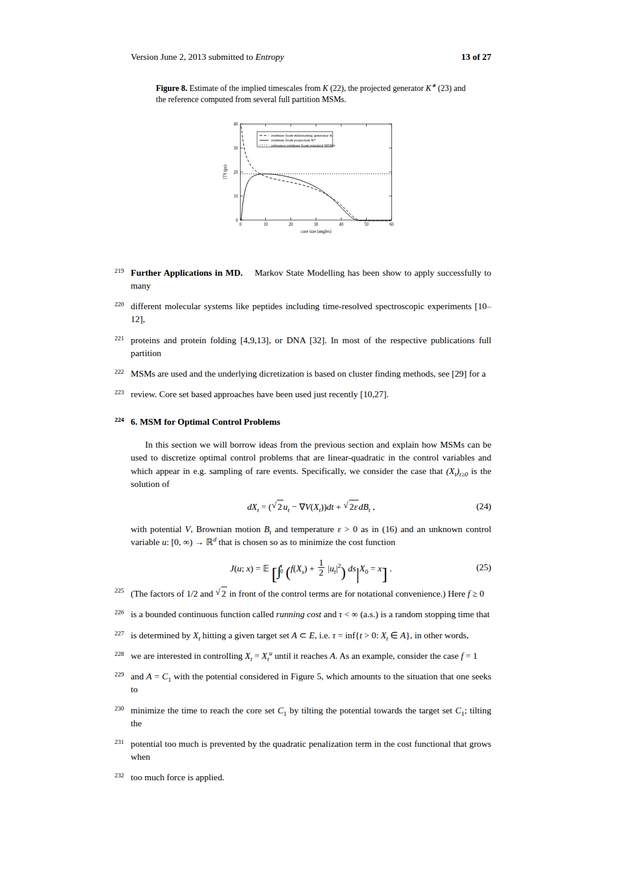Version June 2, 2013 submitted to Entropy
13 of 27
Figure 8. Estimate of the implied timescales from K (22), the projected generator K∗ (23) and the reference computed from several full partition MSMs.
0 10 20 30 40 0 10 20 30 40 50 60 core size (angles) ITS (ps) estimate from milestoning generator K estimate from projection K* reference estimate from standard MSMs
219 Further Applications in MD. Markov State Modelling has been show to apply successfully to many
220different molecular systems like peptides including time-resolved spectroscopic experiments [10–12],
221proteins and protein folding [4,9,13], or DNA [32]. In most of the respective publications full partition
222 MSMs are used and the underlying dicretization is based on cluster finding methods, see [29] for a
223review. Core set based approaches have been used just recently [10,27].
2246. MSM for Optimal Control Problems
In this section we will borrow ideas from the previous section and explain how MSMs can be used to discretize optimal control problems that are linear-quadratic in the control variables and which appear in e.g. sampling of rare events. Specifically, we consider the case that (Xt)t≥0 is the solution of
dXt = (2 ut − ∇V(Xt))dt + 2ε dBt ,
(24)
with potential V, Brownian motion Bt and temperature ε > 0 as in (16) and an unknown control variable u: [0, ∞) → ℝd that is chosen so as to minimize the cost function
J(u; x) = 𝔼 [∫τ 0 (f(Xs) + 12 ut2) ds|X0 = x] .
(25)
225(The factors of 1/2 and 2 in front of the control terms are for notational convenience.) Here f ≥ 0
226is a bounded continuous function called running cost and τ < ∞ (a.s.) is a random stopping time that
227is determined by Xt hitting a given target set A ⊂ E, i.e. τ = inf{t > 0: Xt ∈ A}, in other words,
228we are interested in controlling Xt = Xtu until it reaches A. As an example, consider the case f = 1
229and A = C1 with the potential considered in Figure 5, which amounts to the situation that one seeks to
230minimize the time to reach the core set C1 by tilting the potential towards the target set C1; tilting the
231potential too much is prevented by the quadratic penalization term in the cost functional that grows when
232too much force is applied.